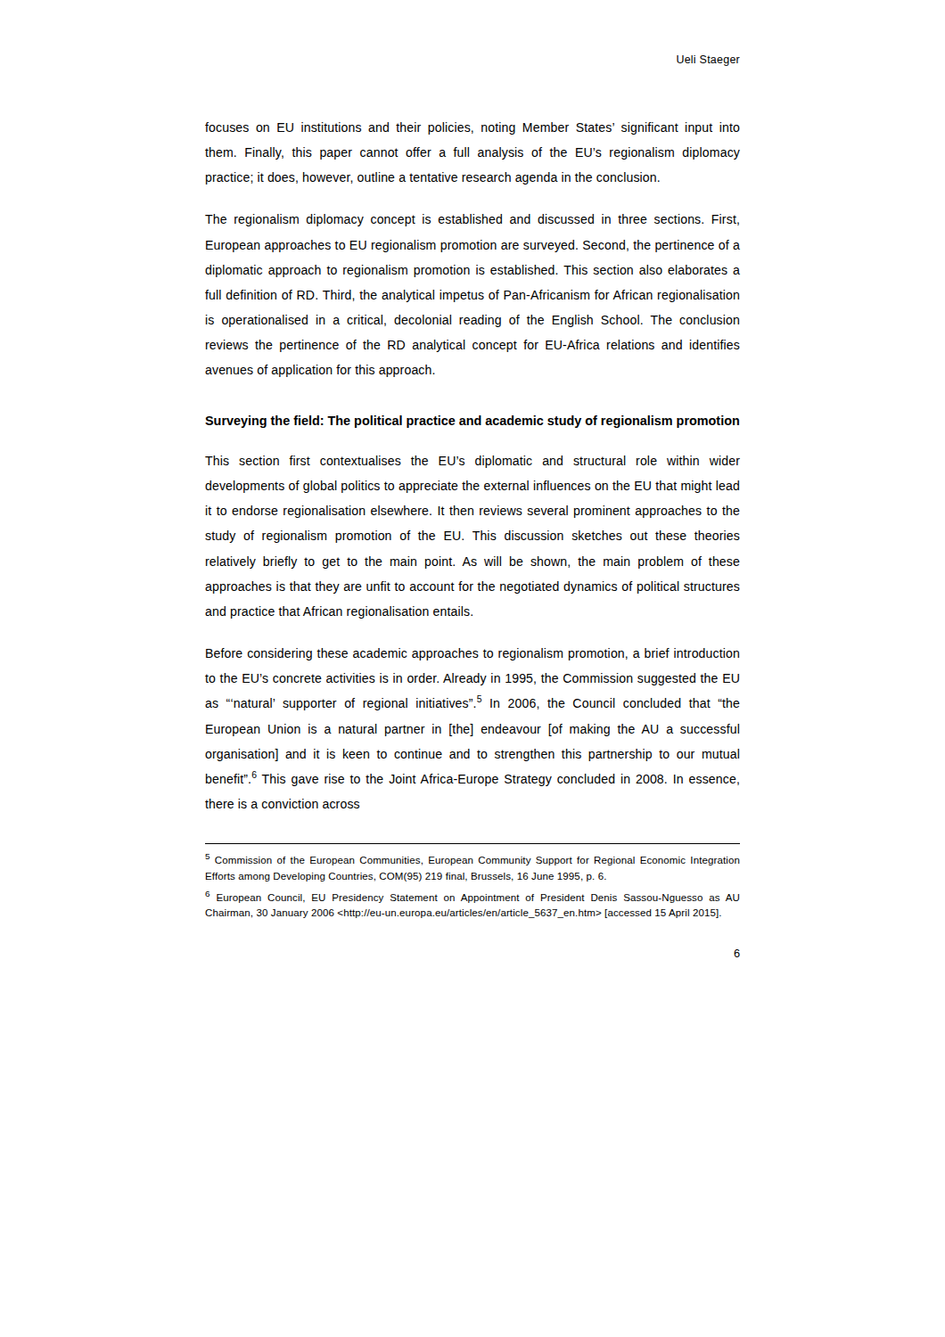Ueli Staeger
focuses on EU institutions and their policies, noting Member States’ significant input into them. Finally, this paper cannot offer a full analysis of the EU’s regionalism diplomacy practice; it does, however, outline a tentative research agenda in the conclusion.
The regionalism diplomacy concept is established and discussed in three sections. First, European approaches to EU regionalism promotion are surveyed. Second, the pertinence of a diplomatic approach to regionalism promotion is established. This section also elaborates a full definition of RD. Third, the analytical impetus of Pan-Africanism for African regionalisation is operationalised in a critical, decolonial reading of the English School. The conclusion reviews the pertinence of the RD analytical concept for EU-Africa relations and identifies avenues of application for this approach.
Surveying the field: The political practice and academic study of regionalism promotion
This section first contextualises the EU’s diplomatic and structural role within wider developments of global politics to appreciate the external influences on the EU that might lead it to endorse regionalisation elsewhere. It then reviews several prominent approaches to the study of regionalism promotion of the EU. This discussion sketches out these theories relatively briefly to get to the main point. As will be shown, the main problem of these approaches is that they are unfit to account for the negotiated dynamics of political structures and practice that African regionalisation entails.
Before considering these academic approaches to regionalism promotion, a brief introduction to the EU’s concrete activities is in order. Already in 1995, the Commission suggested the EU as “‘natural’ supporter of regional initiatives”.5 In 2006, the Council concluded that “the European Union is a natural partner in [the] endeavour [of making the AU a successful organisation] and it is keen to continue and to strengthen this partnership to our mutual benefit”.6 This gave rise to the Joint Africa-Europe Strategy concluded in 2008. In essence, there is a conviction across
5 Commission of the European Communities, European Community Support for Regional Economic Integration Efforts among Developing Countries, COM(95) 219 final, Brussels, 16 June 1995, p. 6.
6 European Council, EU Presidency Statement on Appointment of President Denis Sassou-Nguesso as AU Chairman, 30 January 2006 <http://eu-un.europa.eu/articles/en/article_5637_en.htm> [accessed 15 April 2015].
6